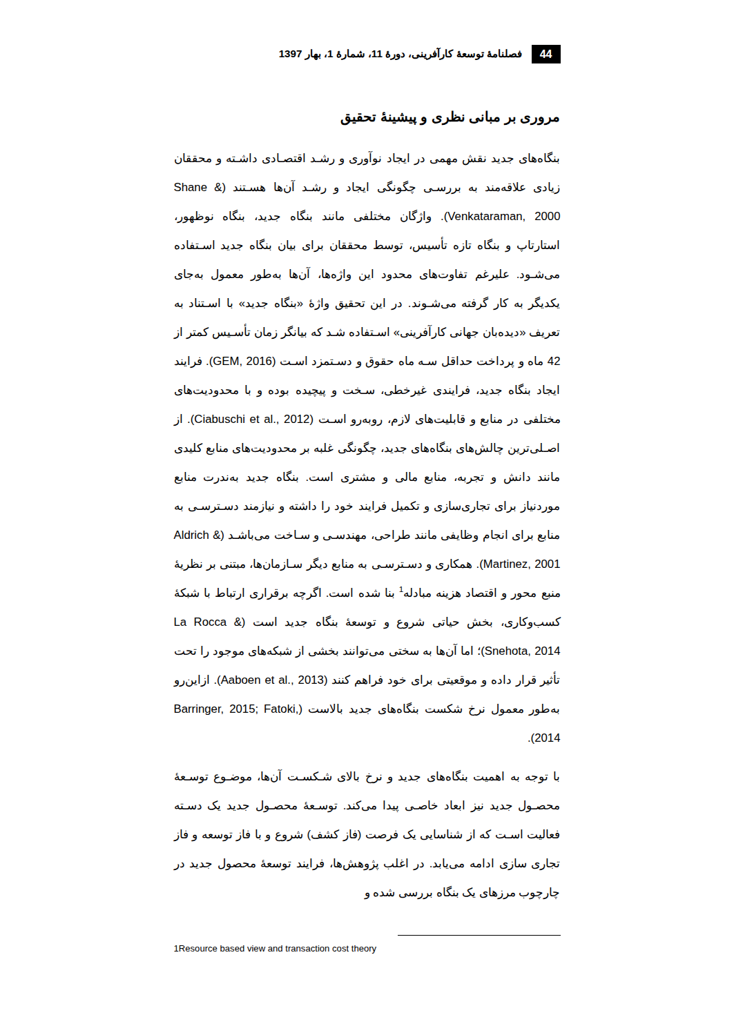44 فصلنامهٔ توسعهٔ کارآفرینی، دورهٔ 11، شمارهٔ 1، بهار 1397
مروری بر مبانی نظری و پیشینهٔ تحقیق
بنگاه‌های جدید نقش مهمی در ایجاد نوآوری و رشـد اقتصـادی داشـته و محققان زیادی علاقه‌مند به بررسـی چگونگی ایجاد و رشـد آن‌ها هسـتند (Shane & Venkataraman, 2000). واژگان مختلفی مانند بنگاه جدید، بنگاه نوظهور، استارتاپ و بنگاه تازه تأسیس، توسط محققان برای بیان بنگاه جدید اسـتفاده می‌شـود. علیرغم تفاوت‌های محدود این واژه‌ها، آن‌ها به‌طور معمول به‌جای یکدیگر به کار گرفته می‌شـوند. در این تحقیق واژهٔ «بنگاه جدید» با اسـتناد به تعریف «دیده‌بان جهانی کارآفرینی» اسـتفاده شـد که بیانگر زمان تأسـیس کمتر از 42 ماه و پرداخت حداقل سـه ماه حقوق و دسـتمزد اسـت (GEM, 2016). فرایند ایجاد بنگاه جدید، فرایندی غیرخطی، سـخت و پیچیده بوده و با محدودیت‌های مختلفی در منابع و قابلیت‌های لازم، روبه‌رو اسـت (Ciabuschi et al., 2012). از اصـلی‌ترین چالش‌های بنگاه‌های جدید، چگونگی غلبه بر محدودیت‌های منابع کلیدی مانند دانش و تجربه، منابع مالی و مشتری است. بنگاه جدید به‌ندرت منابع موردنیاز برای تجاری‌سازی و تکمیل فرایند خود را داشته و نیازمند دسـترسـی به منابع برای انجام وظایفی مانند طراحی، مهندسـی و سـاخت می‌باشـد (Aldrich & Martinez, 2001). همکاری و دسـترسـی به منابع دیگر سـازمان‌ها، مبتنی بر نظریهٔ منبع محور و اقتصاد هزینه مبادله1 بنا شده است. اگرچه برقراری ارتباط با شبکهٔ کسب‌وکاری، بخش حیاتی شروع و توسعهٔ بنگاه جدید است (La Rocca & Snehota, 2014)؛ اما آن‌ها به سختی می‌توانند بخشی از شبکه‌های موجود را تحت تأثیر قرار داده و موقعیتی برای خود فراهم کنند (Aaboen et al., 2013). ازاین‌رو به‌طور معمول نرخ شکست بنگاه‌های جدید بالاست (Barringer, 2015; Fatoki, 2014).
با توجه به اهمیت بنگاه‌های جدید و نرخ بالای شـکسـت آن‌ها، موضـوع توسـعهٔ محصـول جدید نیز ابعاد خاصـی پیدا می‌کند. توسـعهٔ محصـول جدید یک دسـته فعالیت اسـت که از شناسایی یک فرصت (فاز کشف) شروع و با فاز توسعه و فاز تجاری سازی ادامه می‌یابد. در اغلب پژوهش‌ها، فرایند توسعهٔ محصول جدید در چارچوب مرزهای یک بنگاه بررسی شده و
1Resource based view and transaction cost theory